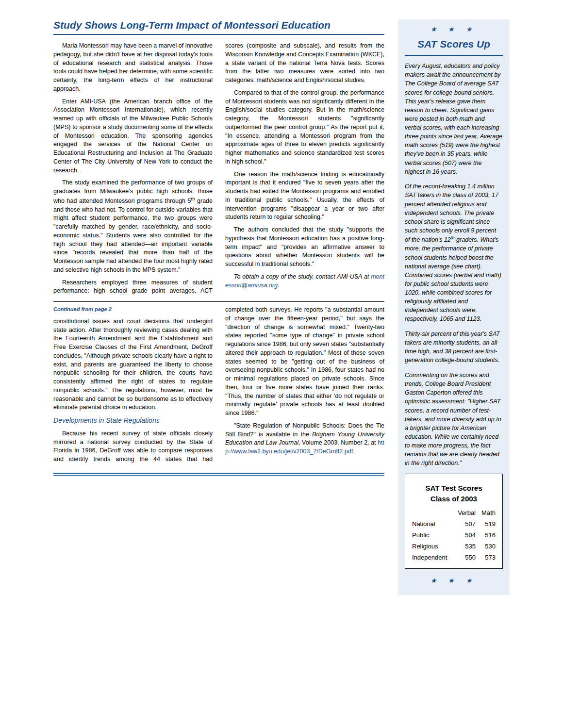Study Shows Long-Term Impact of Montessori Education
Maria Montessori may have been a marvel of innovative pedagogy, but she didn't have at her disposal today's tools of educational research and statistical analysis. Those tools could have helped her determine, with some scientific certainty, the long-term effects of her instructional approach.
Enter AMI-USA (the American branch office of the Association Montessori Internationale), which recently teamed up with officials of the Milwaukee Public Schools (MPS) to sponsor a study documenting some of the effects of Montessori education. The sponsoring agencies engaged the services of the National Center on Educational Restructuring and Inclusion at The Graduate Center of The City University of New York to conduct the research.
The study examined the performance of two groups of graduates from Milwaukee's public high schools: those who had attended Montessori programs through 5th grade and those who had not. To control for outside variables that might affect student performance, the two groups were "carefully matched by gender, race/ethnicity, and socio-economic status." Students were also controlled for the high school they had attended—an important variable since "records revealed that more than half of the Montessori sample had attended the four most highly rated and selective high schools in the MPS system."
Researchers employed three measures of student performance: high school grade point averages, ACT scores (composite and subscale), and results from the Wisconsin Knowledge and Concepts Examination (WKCE), a state variant of the national Terra Nova tests. Scores from the latter two measures were sorted into two categories: math/science and English/social studies.
Compared to that of the control group, the performance of Montessori students was not significantly different in the English/social studies category. But in the math/science category, the Montessori students "significantly outperformed the peer control group." As the report put it, "In essence, attending a Montessori program from the approximate ages of three to eleven predicts significantly higher mathematics and science standardized test scores in high school."
One reason the math/science finding is educationally important is that it endured "five to seven years after the students had exited the Montessori programs and enrolled in traditional public schools." Usually, the effects of intervention programs "disappear a year or two after students return to regular schooling."
The authors concluded that the study "supports the hypothesis that Montessori education has a positive long-term impact" and "provides an affirmative answer to questions about whether Montessori students will be successful in traditional schools."
To obtain a copy of the study, contact AMI-USA at montessori@amiusa.org.
Continued from page 2
constitutional issues and court decisions that undergird state action. After thoroughly reviewing cases dealing with the Fourteenth Amendment and the Establishment and Free Exercise Clauses of the First Amendment, DeGroff concludes, "Although private schools clearly have a right to exist, and parents are guaranteed the liberty to choose nonpublic schooling for their children, the courts have consistently affirmed the right of states to regulate nonpublic schools." The regulations, however, must be reasonable and cannot be so burdensome as to effectively eliminate parental choice in education.
Developments in State Regulations
Because his recent survey of state officials closely mirrored a national survey conducted by the State of Florida in 1986, DeGroff was able to compare responses and identify trends among the 44 states that had completed both surveys. He reports "a substantial amount of change over the fifteen-year period," but says the "direction of change is somewhat mixed." Twenty-two states reported "some type of change" in private school regulations since 1986, but only seven states "substantially altered their approach to regulation." Most of those seven states seemed to be "getting out of the business of overseeing nonpublic schools." In 1986, four states had no or minimal regulations placed on private schools. Since then, four or five more states have joined their ranks. "Thus, the number of states that either 'do not regulate or minimally regulate' private schools has at least doubled since 1986."
"State Regulation of Nonpublic Schools: Does the Tie Still Bind?" is available in the Brigham Young University Education and Law Journal, Volume 2003, Number 2, at http://www.law2.byu.edu/jel/v2003_2/DeGroff2.pdf.
★ ★ ★
SAT Scores Up
Every August, educators and policy makers await the announcement by The College Board of average SAT scores for college-bound seniors. This year's release gave them reason to cheer. Significant gains were posted in both math and verbal scores, with each increasing three points since last year. Average math scores (519) were the highest they've been in 35 years, while verbal scores (507) were the highest in 16 years.
Of the record-breaking 1.4 million SAT takers in the class of 2003, 17 percent attended religious and independent schools. The private school share is significant since such schools only enroll 9 percent of the nation's 12th graders. What's more, the performance of private school students helped boost the national average (see chart). Combined scores (verbal and math) for public school students were 1020, while combined scores for religiously affiliated and independent schools were, respectively, 1065 and 1123.
Thirty-six percent of this year's SAT takers are minority students, an all-time high, and 38 percent are first-generation college-bound students.
Commenting on the scores and trends, College Board President Gaston Caperton offered this optimistic assessment: "Higher SAT scores, a record number of test-takers, and more diversity add up to a brighter picture for American education. While we certainly need to make more progress, the fact remains that we are clearly headed in the right direction."
SAT Test Scores Class of 2003
| | Verbal | Math |
| --- | --- | --- |
| National | 507 | 519 |
| Public | 504 | 516 |
| Religious | 535 | 530 |
| Independent | 550 | 573 |
★ ★ ★